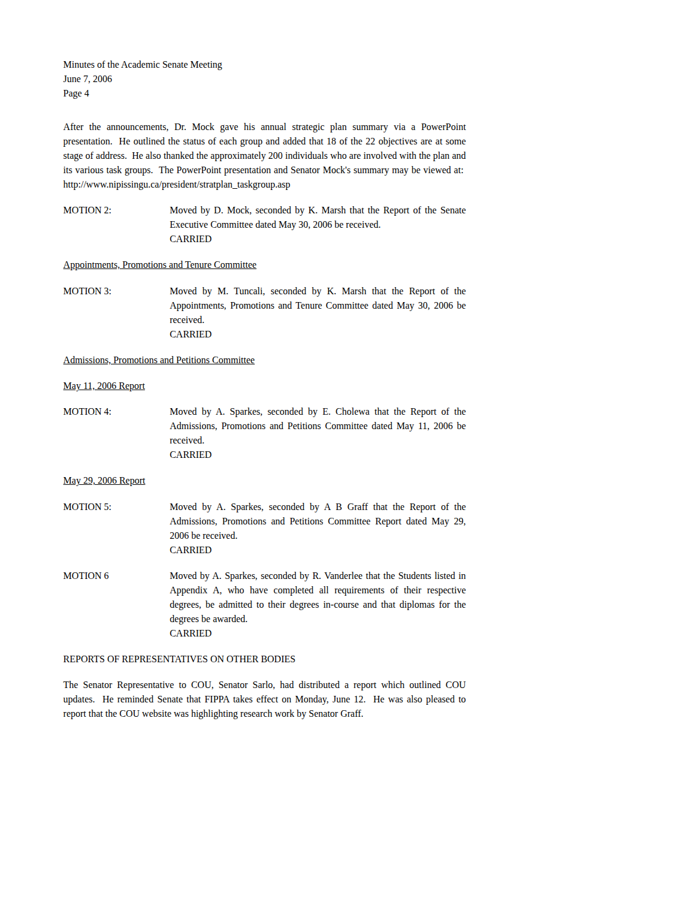Minutes of the Academic Senate Meeting
June 7, 2006
Page 4
After the announcements, Dr. Mock gave his annual strategic plan summary via a PowerPoint presentation. He outlined the status of each group and added that 18 of the 22 objectives are at some stage of address. He also thanked the approximately 200 individuals who are involved with the plan and its various task groups. The PowerPoint presentation and Senator Mock's summary may be viewed at: http://www.nipissingu.ca/president/stratplan_taskgroup.asp
MOTION 2:
Moved by D. Mock, seconded by K. Marsh that the Report of the Senate Executive Committee dated May 30, 2006 be received. CARRIED
Appointments, Promotions and Tenure Committee
MOTION 3:
Moved by M. Tuncali, seconded by K. Marsh that the Report of the Appointments, Promotions and Tenure Committee dated May 30, 2006 be received. CARRIED
Admissions, Promotions and Petitions Committee
May 11, 2006 Report
MOTION 4:
Moved by A. Sparkes, seconded by E. Cholewa that the Report of the Admissions, Promotions and Petitions Committee dated May 11, 2006 be received. CARRIED
May 29, 2006 Report
MOTION 5:
Moved by A. Sparkes, seconded by A B Graff that the Report of the Admissions, Promotions and Petitions Committee Report dated May 29, 2006 be received. CARRIED
MOTION 6
Moved by A. Sparkes, seconded by R. Vanderlee that the Students listed in Appendix A, who have completed all requirements of their respective degrees, be admitted to their degrees in-course and that diplomas for the degrees be awarded. CARRIED
REPORTS OF REPRESENTATIVES ON OTHER BODIES
The Senator Representative to COU, Senator Sarlo, had distributed a report which outlined COU updates. He reminded Senate that FIPPA takes effect on Monday, June 12. He was also pleased to report that the COU website was highlighting research work by Senator Graff.